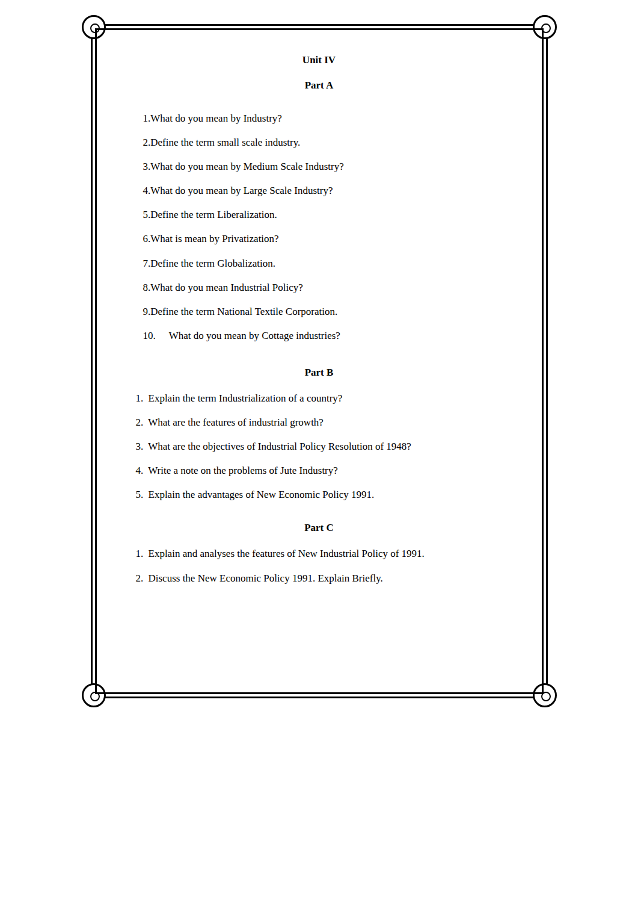Unit IV
Part A
1. What do you mean by Industry?
2. Define the term small scale industry.
3. What do you mean by Medium Scale Industry?
4. What do you mean by Large Scale Industry?
5. Define the term Liberalization.
6. What is mean by Privatization?
7. Define the term Globalization.
8. What do you mean Industrial Policy?
9. Define the term National Textile Corporation.
10. What do you mean by Cottage industries?
Part B
1. Explain the term Industrialization of a country?
2. What are the features of industrial growth?
3. What are the objectives of Industrial Policy Resolution of 1948?
4. Write a note on the problems of Jute Industry?
5. Explain the advantages of New Economic Policy 1991.
Part C
1. Explain and analyses the features of New Industrial Policy of 1991.
2. Discuss the New Economic Policy 1991. Explain Briefly.